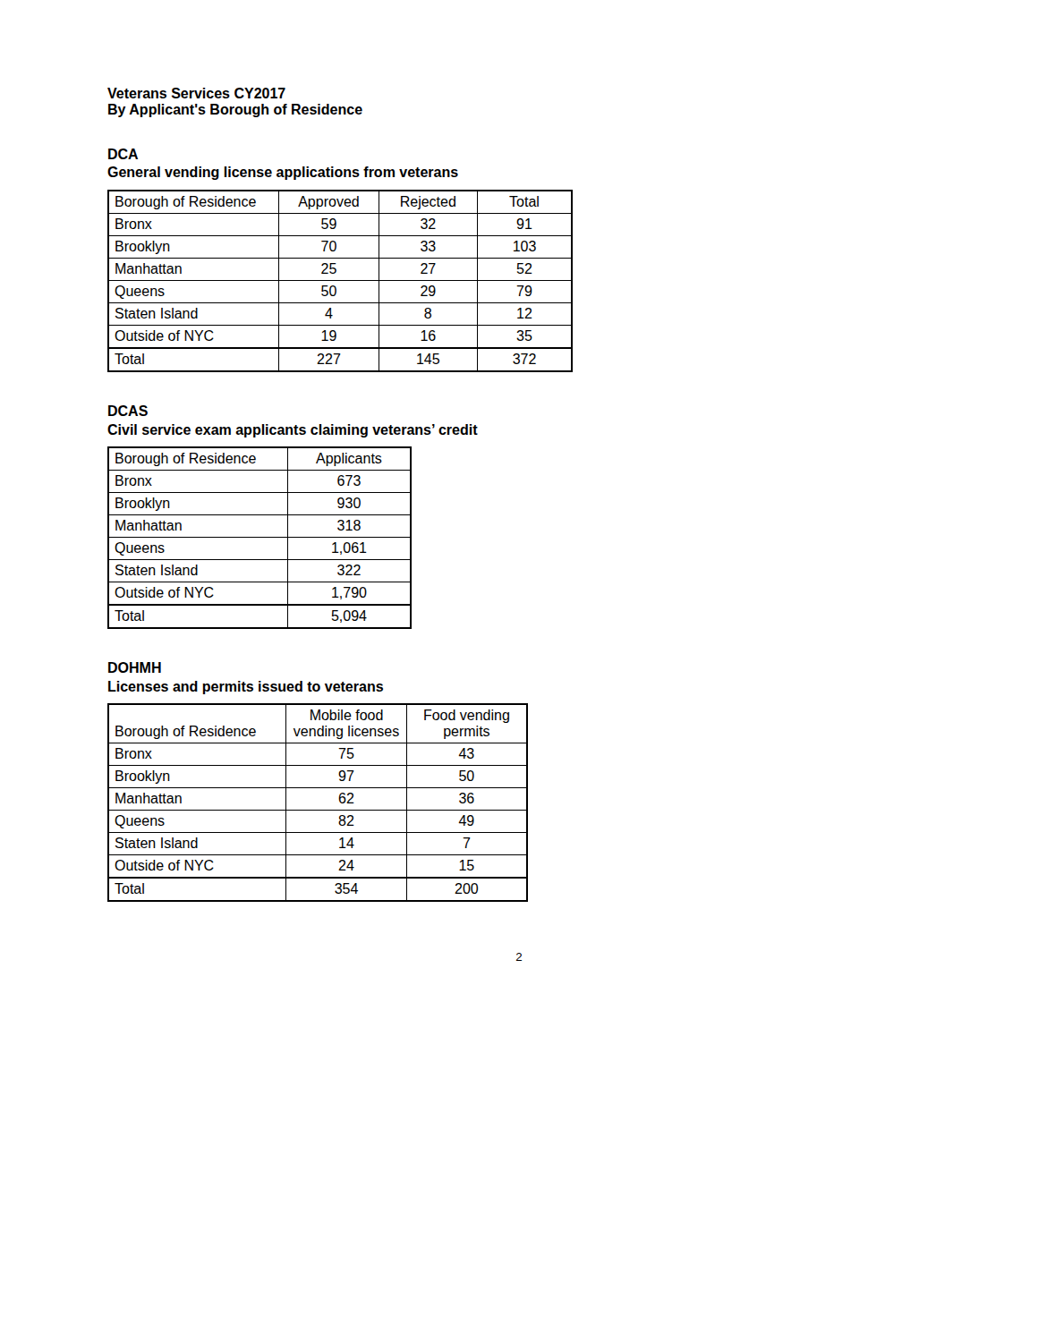Veterans Services CY2017
By Applicant's Borough of Residence
DCA
General vending license applications from veterans
| Borough of Residence | Approved | Rejected | Total |
| --- | --- | --- | --- |
| Bronx | 59 | 32 | 91 |
| Brooklyn | 70 | 33 | 103 |
| Manhattan | 25 | 27 | 52 |
| Queens | 50 | 29 | 79 |
| Staten Island | 4 | 8 | 12 |
| Outside of NYC | 19 | 16 | 35 |
| Total | 227 | 145 | 372 |
DCAS
Civil service exam applicants claiming veterans’ credit
| Borough of Residence | Applicants |
| --- | --- |
| Bronx | 673 |
| Brooklyn | 930 |
| Manhattan | 318 |
| Queens | 1,061 |
| Staten Island | 322 |
| Outside of NYC | 1,790 |
| Total | 5,094 |
DOHMH
Licenses and permits issued to veterans
| Borough of Residence | Mobile food vending licenses | Food vending permits |
| --- | --- | --- |
| Bronx | 75 | 43 |
| Brooklyn | 97 | 50 |
| Manhattan | 62 | 36 |
| Queens | 82 | 49 |
| Staten Island | 14 | 7 |
| Outside of NYC | 24 | 15 |
| Total | 354 | 200 |
2